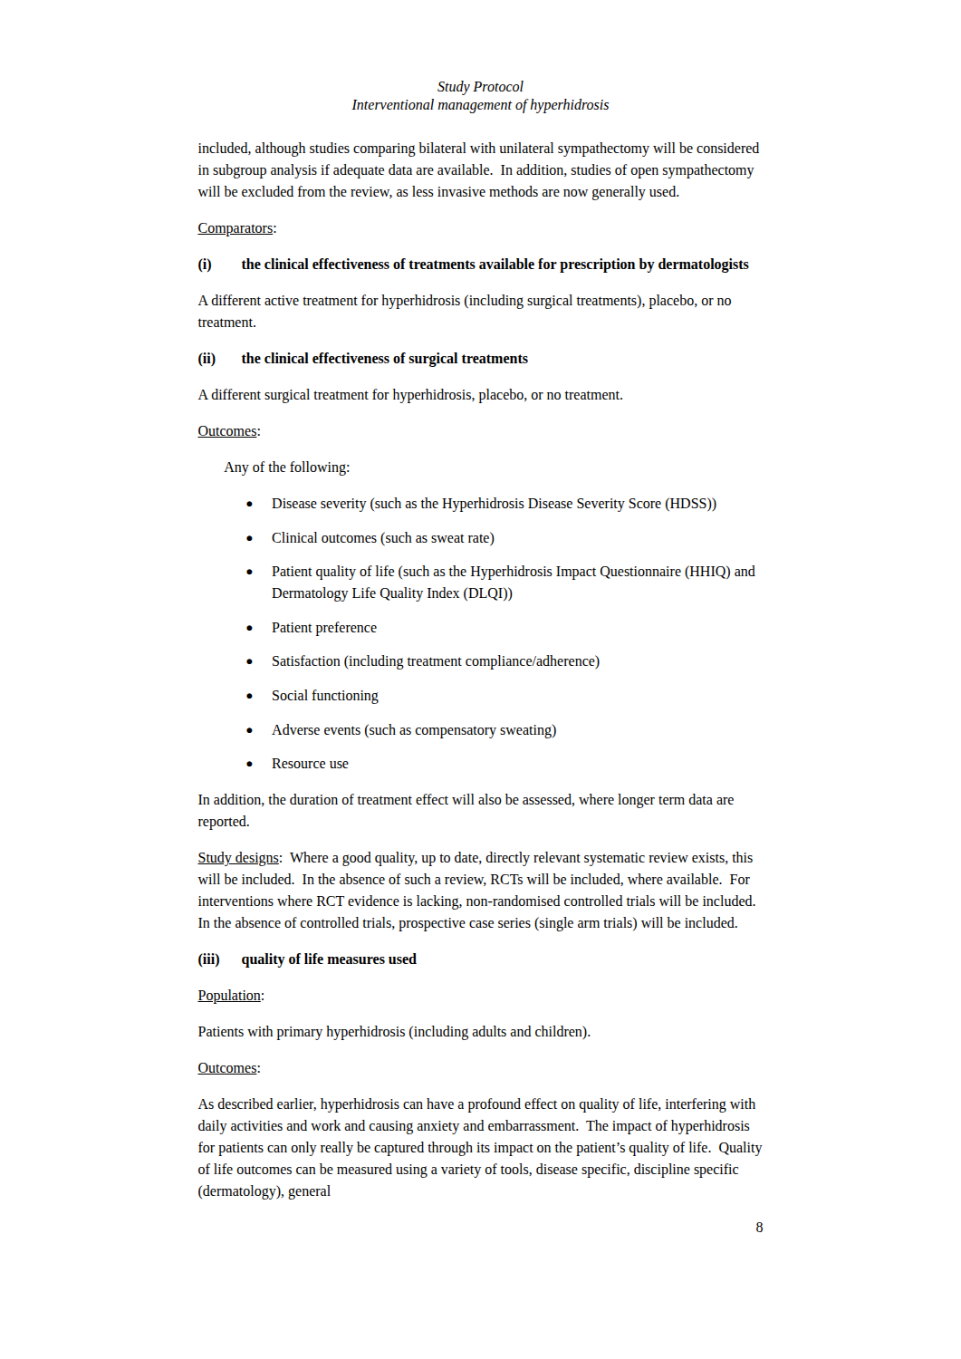Study Protocol
Interventional management of hyperhidrosis
included, although studies comparing bilateral with unilateral sympathectomy will be considered in subgroup analysis if adequate data are available. In addition, studies of open sympathectomy will be excluded from the review, as less invasive methods are now generally used.
Comparators:
(i) the clinical effectiveness of treatments available for prescription by dermatologists
A different active treatment for hyperhidrosis (including surgical treatments), placebo, or no treatment.
(ii) the clinical effectiveness of surgical treatments
A different surgical treatment for hyperhidrosis, placebo, or no treatment.
Outcomes:
Any of the following:
Disease severity (such as the Hyperhidrosis Disease Severity Score (HDSS))
Clinical outcomes (such as sweat rate)
Patient quality of life (such as the Hyperhidrosis Impact Questionnaire (HHIQ) and Dermatology Life Quality Index (DLQI))
Patient preference
Satisfaction (including treatment compliance/adherence)
Social functioning
Adverse events (such as compensatory sweating)
Resource use
In addition, the duration of treatment effect will also be assessed, where longer term data are reported.
Study designs: Where a good quality, up to date, directly relevant systematic review exists, this will be included. In the absence of such a review, RCTs will be included, where available. For interventions where RCT evidence is lacking, non-randomised controlled trials will be included. In the absence of controlled trials, prospective case series (single arm trials) will be included.
(iii) quality of life measures used
Population:
Patients with primary hyperhidrosis (including adults and children).
Outcomes:
As described earlier, hyperhidrosis can have a profound effect on quality of life, interfering with daily activities and work and causing anxiety and embarrassment. The impact of hyperhidrosis for patients can only really be captured through its impact on the patient’s quality of life. Quality of life outcomes can be measured using a variety of tools, disease specific, discipline specific (dermatology), general
8